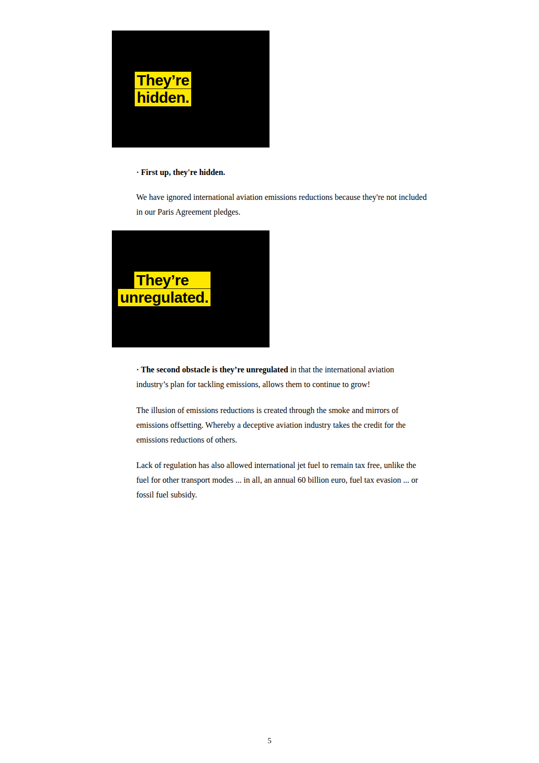They’re hidden.
· First up, they're hidden.
We have ignored international aviation emissions reductions because they're not included in our Paris Agreement pledges.
They’re unregulated.
· The second obstacle is they’re unregulated in that the international aviation industry’s plan for tackling emissions, allows them to continue to grow!
The illusion of emissions reductions is created through the smoke and mirrors of emissions offsetting. Whereby a deceptive aviation industry takes the credit for the emissions reductions of others.
Lack of regulation has also allowed international jet fuel to remain tax free, unlike the fuel for other transport modes ... in all, an annual 60 billion euro, fuel tax evasion ... or fossil fuel subsidy.
5